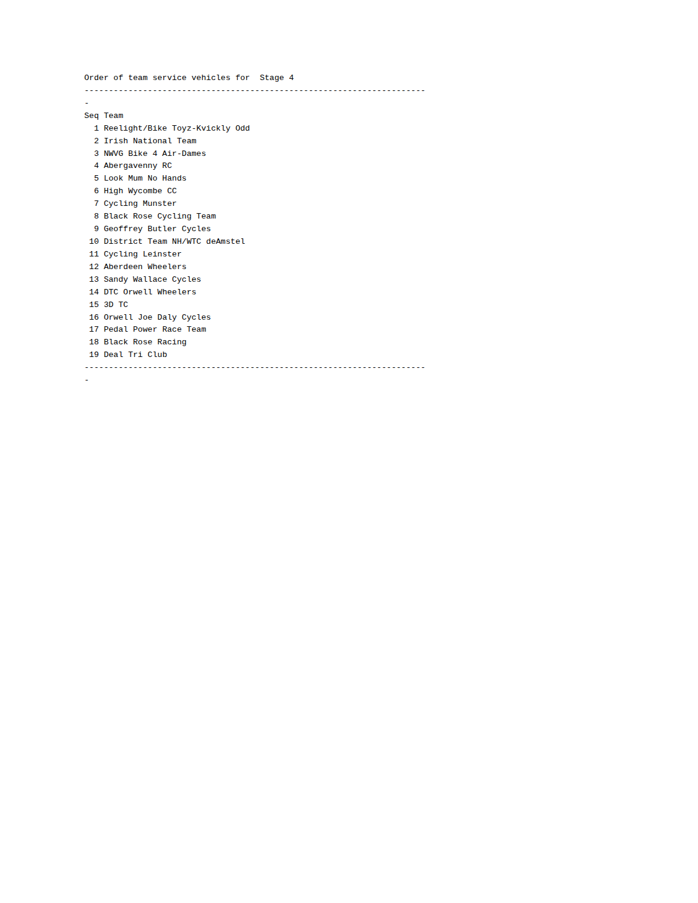Order of team service vehicles for  Stage 4
----------------------------------------------------------------------
-
Seq Team
  1 Reelight/Bike Toyz-Kvickly Odd
  2 Irish National Team
  3 NWVG Bike 4 Air-Dames
  4 Abergavenny RC
  5 Look Mum No Hands
  6 High Wycombe CC
  7 Cycling Munster
  8 Black Rose Cycling Team
  9 Geoffrey Butler Cycles
 10 District Team NH/WTC deAmstel
 11 Cycling Leinster
 12 Aberdeen Wheelers
 13 Sandy Wallace Cycles
 14 DTC Orwell Wheelers
 15 3D TC
 16 Orwell Joe Daly Cycles
 17 Pedal Power Race Team
 18 Black Rose Racing
 19 Deal Tri Club
----------------------------------------------------------------------
-